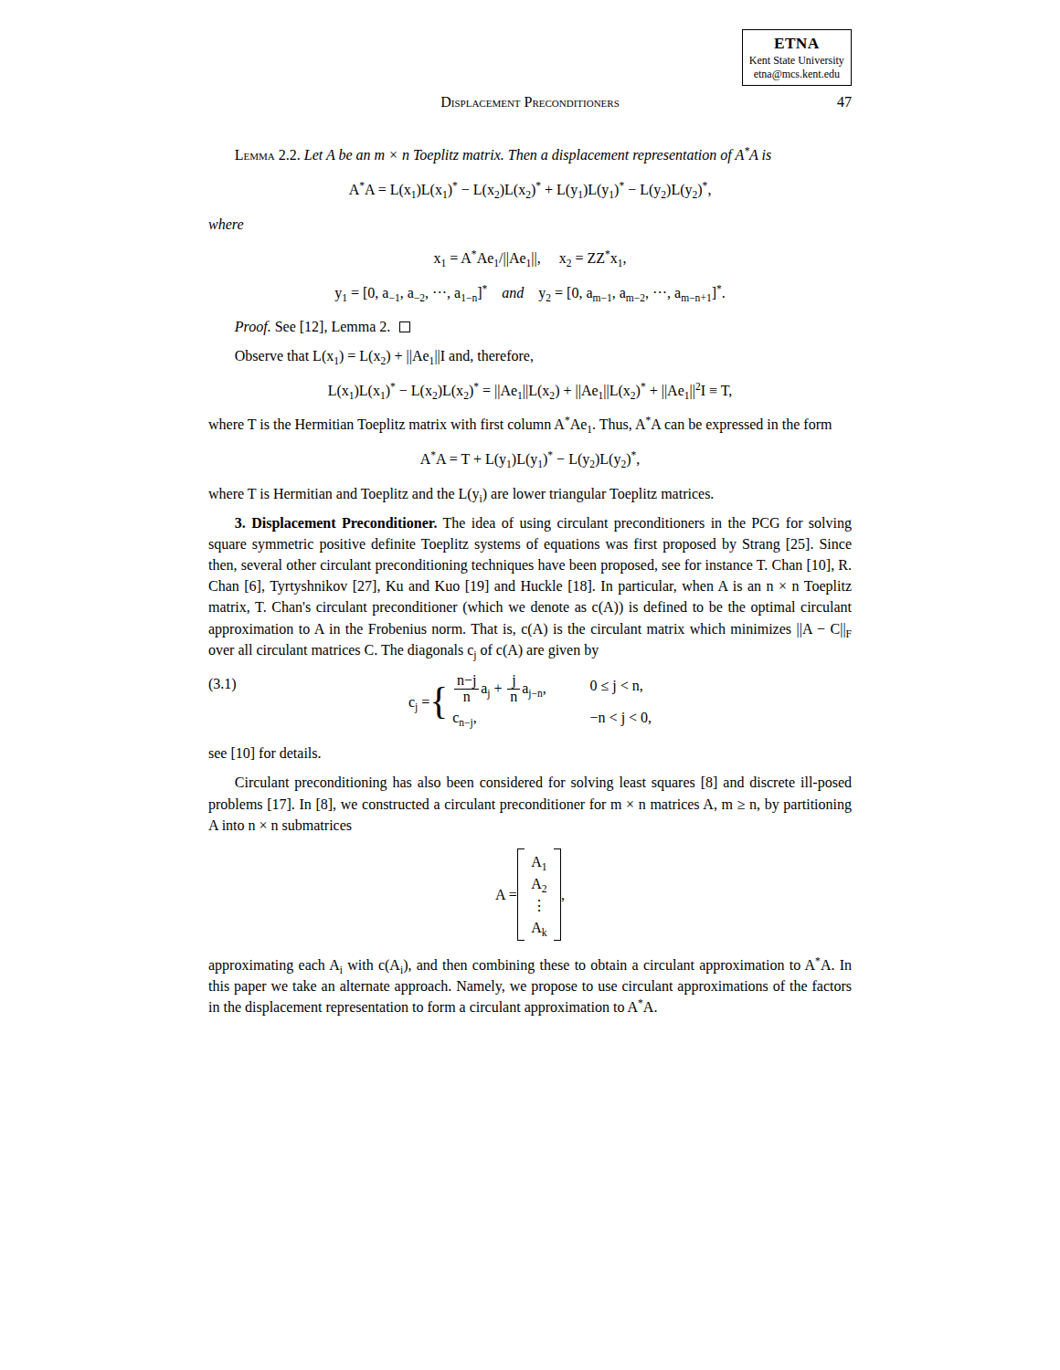ETNA
Kent State University
etna@mcs.kent.edu
Displacement Preconditioners 47
Lemma 2.2. Let A be an m × n Toeplitz matrix. Then a displacement representation of A*A is
A*A = L(x1)L(x1)* − L(x2)L(x2)* + L(y1)L(y1)* − L(y2)L(y2)*,
where
x1 = A*Ae1/||Ae1||, x2 = ZZ*x1,
y1 = [0, a−1, a−2, ···, a1−n]* and y2 = [0, am−1, am−2, ···, am−n+1]*.
Proof. See [12], Lemma 2.
Observe that L(x1) = L(x2) + ||Ae1||I and, therefore,
L(x1)L(x1)* − L(x2)L(x2)* = ||Ae1||L(x2) + ||Ae1||L(x2)* + ||Ae1||2I ≡ T,
where T is the Hermitian Toeplitz matrix with first column A*Ae1. Thus, A*A can be expressed in the form
A*A = T + L(y1)L(y1)* − L(y2)L(y2)*,
where T is Hermitian and Toeplitz and the L(yi) are lower triangular Toeplitz matrices.
3. Displacement Preconditioner. The idea of using circulant preconditioners in the PCG for solving square symmetric positive definite Toeplitz systems of equations was first proposed by Strang [25]. Since then, several other circulant preconditioning techniques have been proposed, see for instance T. Chan [10], R. Chan [6], Tyrtyshnikov [27], Ku and Kuo [19] and Huckle [18]. In particular, when A is an n × n Toeplitz matrix, T. Chan's circulant preconditioner (which we denote as c(A)) is defined to be the optimal circulant approximation to A in the Frobenius norm. That is, c(A) is the circulant matrix which minimizes ||A − C||F over all circulant matrices C. The diagonals cj of c(A) are given by
(3.1) cj = { n−j naj + jnaj−n, 0 ≤ j < n, cn−j,−n < j < 0,
see [10] for details.
Circulant preconditioning has also been considered for solving least squares [8] and discrete ill-posed problems [17]. In [8], we constructed a circulant preconditioner for m × n matrices A, m ≥ n, by partitioning A into n × n submatrices
A =
A1
A2
⋮
Ak
,
approximating each Ai with c(Ai), and then combining these to obtain a circulant approximation to A*A. In this paper we take an alternate approach. Namely, we propose to use circulant approximations of the factors in the displacement representation to form a circulant approximation to A*A.